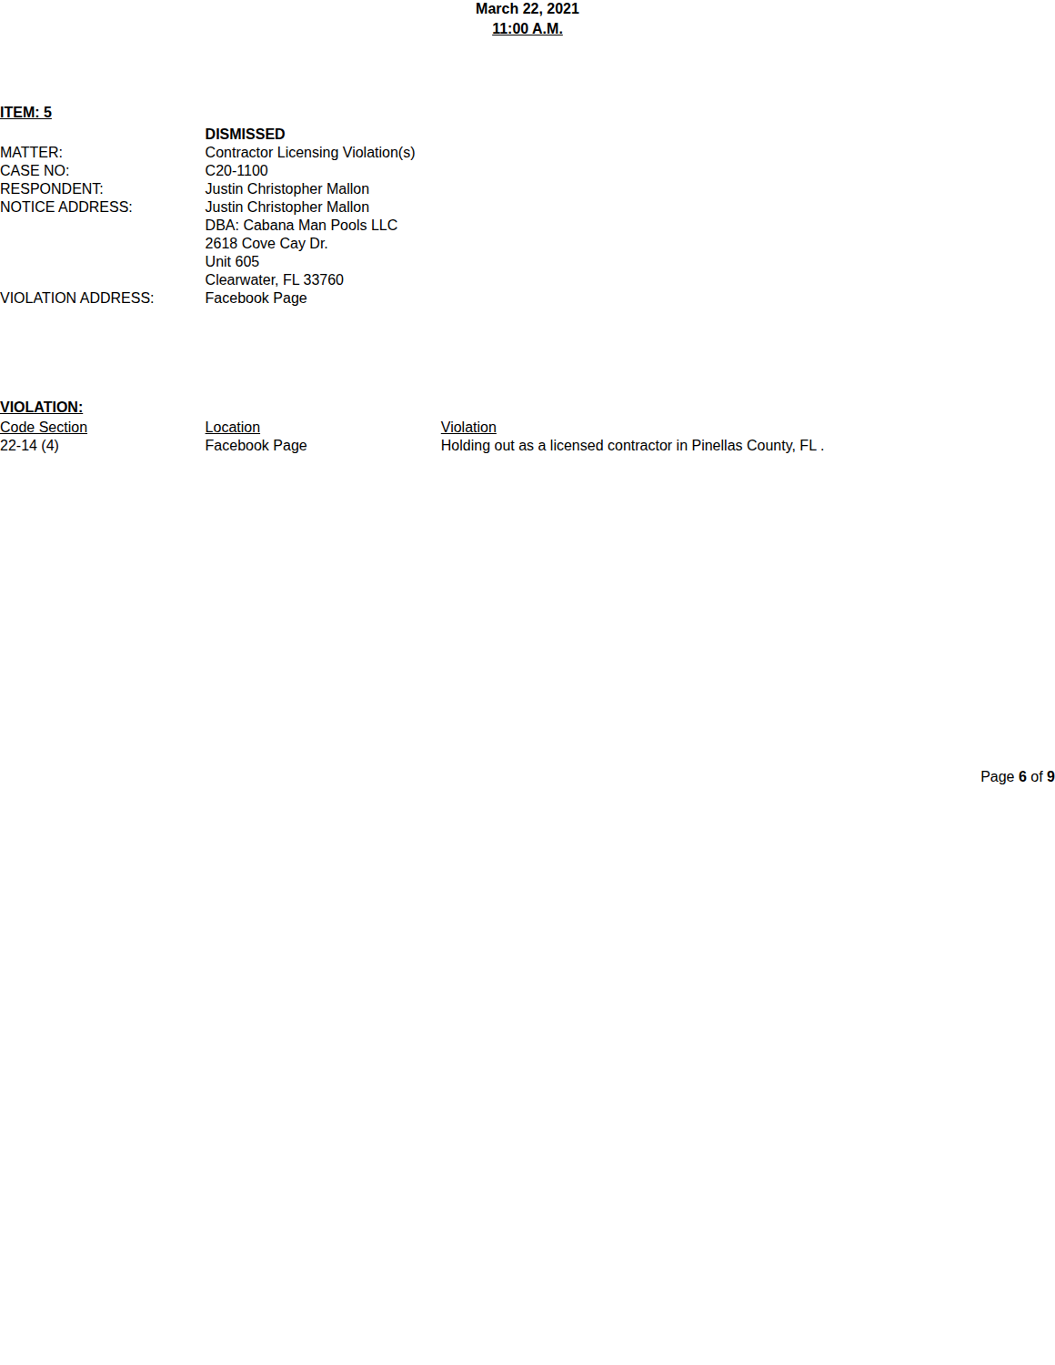March 22, 2021
11:00 A.M.
ITEM: 5
| | DISMISSED |
| MATTER: | Contractor Licensing Violation(s) |
| CASE NO: | C20-1100 |
| RESPONDENT: | Justin Christopher Mallon |
| NOTICE ADDRESS: | Justin Christopher Mallon |
| | DBA: Cabana Man Pools LLC |
| | 2618 Cove Cay Dr. |
| | Unit 605 |
| | Clearwater, FL 33760 |
| VIOLATION ADDRESS: | Facebook Page |
VIOLATION:
| Code Section | Location | Violation |
| 22-14 (4) | Facebook Page | Holding out as a licensed contractor in Pinellas County, FL . |
Page 6 of 9